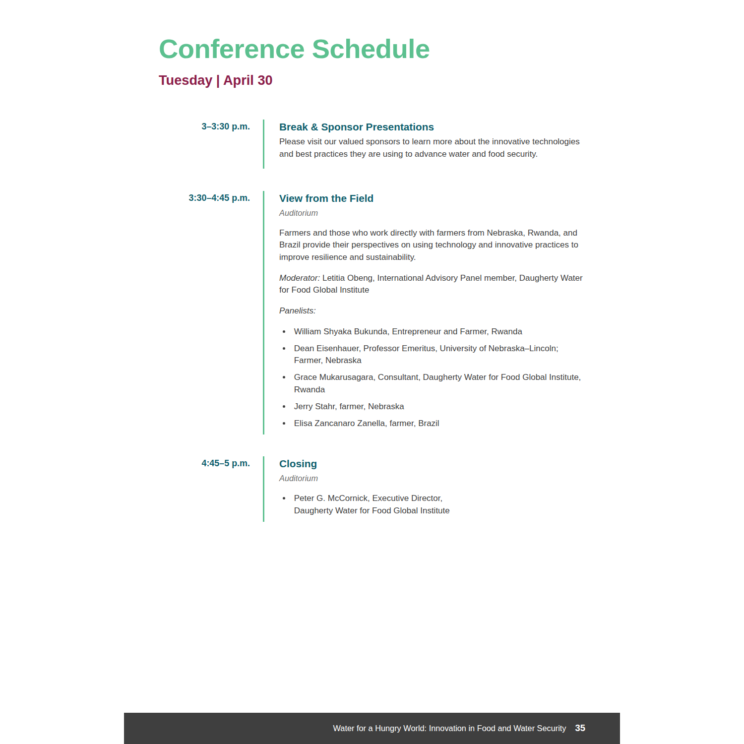Conference Schedule
Tuesday | April 30
3–3:30 p.m.
Break & Sponsor Presentations
Please visit our valued sponsors to learn more about the innovative technologies and best practices they are using to advance water and food security.
3:30–4:45 p.m.
View from the Field
Auditorium
Farmers and those who work directly with farmers from Nebraska, Rwanda, and Brazil provide their perspectives on using technology and innovative practices to improve resilience and sustainability.
Moderator: Letitia Obeng, International Advisory Panel member, Daugherty Water for Food Global Institute
Panelists:
William Shyaka Bukunda, Entrepreneur and Farmer, Rwanda
Dean Eisenhauer, Professor Emeritus, University of Nebraska–Lincoln; Farmer, Nebraska
Grace Mukarusagara, Consultant, Daugherty Water for Food Global Institute, Rwanda
Jerry Stahr, farmer, Nebraska
Elisa Zancanaro Zanella, farmer, Brazil
4:45–5 p.m.
Closing
Auditorium
Peter G. McCornick, Executive Director,
Daugherty Water for Food Global Institute
Water for a Hungry World: Innovation in Food and Water Security 35